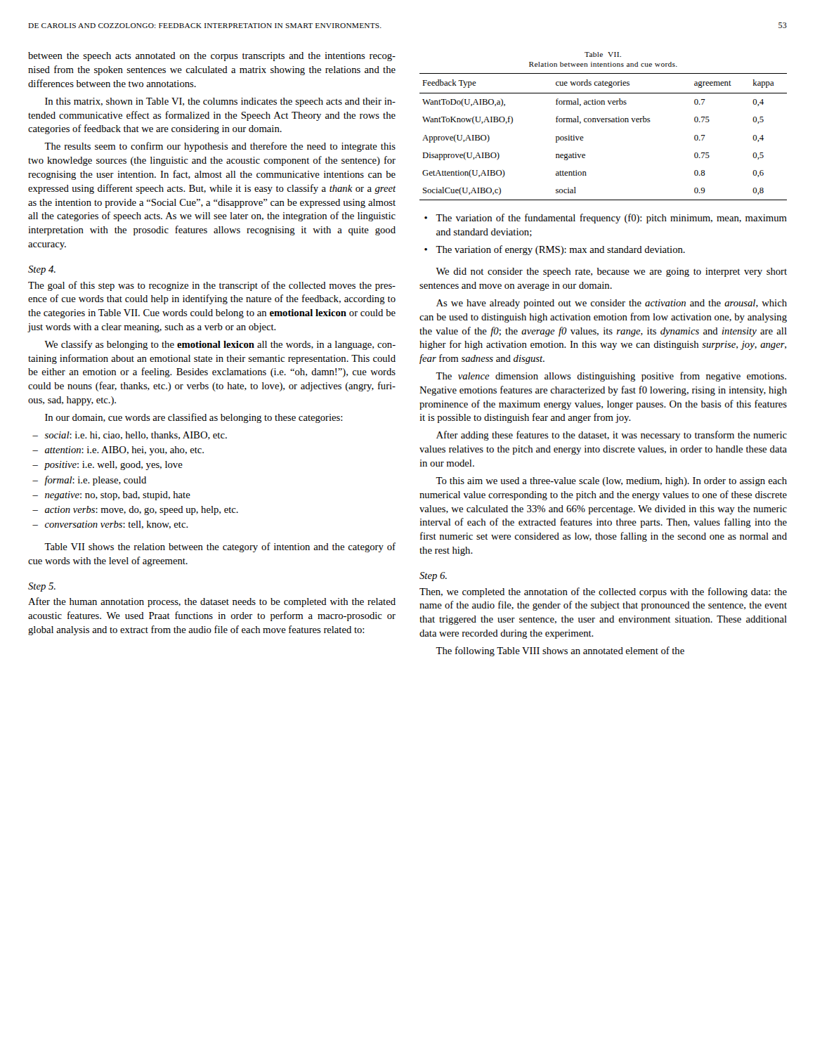De Carolis and Cozzolongo: Feedback Interpretation in Smart Environments.
53
between the speech acts annotated on the corpus transcripts and the intentions recognised from the spoken sentences we calculated a matrix showing the relations and the differences between the two annotations.
In this matrix, shown in Table VI, the columns indicates the speech acts and their intended communicative effect as formalized in the Speech Act Theory and the rows the categories of feedback that we are considering in our domain.
The results seem to confirm our hypothesis and therefore the need to integrate this two knowledge sources (the linguistic and the acoustic component of the sentence) for recognising the user intention. In fact, almost all the communicative intentions can be expressed using different speech acts. But, while it is easy to classify a thank or a greet as the intention to provide a “Social Cue”, a “disapprove” can be expressed using almost all the categories of speech acts. As we will see later on, the integration of the linguistic interpretation with the prosodic features allows recognising it with a quite good accuracy.
Step 4.
The goal of this step was to recognize in the transcript of the collected moves the presence of cue words that could help in identifying the nature of the feedback, according to the categories in Table VII. Cue words could belong to an emotional lexicon or could be just words with a clear meaning, such as a verb or an object.
We classify as belonging to the emotional lexicon all the words, in a language, containing information about an emotional state in their semantic representation. This could be either an emotion or a feeling. Besides exclamations (i.e. “oh, damn!”), cue words could be nouns (fear, thanks, etc.) or verbs (to hate, to love), or adjectives (angry, furious, sad, happy, etc.).
In our domain, cue words are classified as belonging to these categories:
social: i.e. hi, ciao, hello, thanks, AIBO, etc.
attention: i.e. AIBO, hei, you, aho, etc.
positive: i.e. well, good, yes, love
formal: i.e. please, could
negative: no, stop, bad, stupid, hate
action verbs: move, do, go, speed up, help, etc.
conversation verbs: tell, know, etc.
Table VII shows the relation between the category of intention and the category of cue words with the level of agreement.
Step 5.
After the human annotation process, the dataset needs to be completed with the related acoustic features. We used Praat functions in order to perform a macro-prosodic or global analysis and to extract from the audio file of each move features related to:
Table VII. Relation between intentions and cue words.
| Feedback Type | cue words categories | agreement | kappa |
| --- | --- | --- | --- |
| WantToDo(U,AIBO,a), | formal, action verbs | 0.7 | 0,4 |
| WantToKnow(U,AIBO,f) | formal, conversation verbs | 0.75 | 0,5 |
| Approve(U,AIBO) | positive | 0.7 | 0,4 |
| Disapprove(U,AIBO) | negative | 0.75 | 0,5 |
| GetAttention(U,AIBO) | attention | 0.8 | 0,6 |
| SocialCue(U,AIBO,c) | social | 0.9 | 0,8 |
The variation of the fundamental frequency (f0): pitch minimum, mean, maximum and standard deviation;
The variation of energy (RMS): max and standard deviation.
We did not consider the speech rate, because we are going to interpret very short sentences and move on average in our domain.
As we have already pointed out we consider the activation and the arousal, which can be used to distinguish high activation emotion from low activation one, by analysing the value of the f0; the average f0 values, its range, its dynamics and intensity are all higher for high activation emotion. In this way we can distinguish surprise, joy, anger, fear from sadness and disgust.
The valence dimension allows distinguishing positive from negative emotions. Negative emotions features are characterized by fast f0 lowering, rising in intensity, high prominence of the maximum energy values, longer pauses. On the basis of this features it is possible to distinguish fear and anger from joy.
After adding these features to the dataset, it was necessary to transform the numeric values relatives to the pitch and energy into discrete values, in order to handle these data in our model.
To this aim we used a three-value scale (low, medium, high). In order to assign each numerical value corresponding to the pitch and the energy values to one of these discrete values, we calculated the 33% and 66% percentage. We divided in this way the numeric interval of each of the extracted features into three parts. Then, values falling into the first numeric set were considered as low, those falling in the second one as normal and the rest high.
Step 6.
Then, we completed the annotation of the collected corpus with the following data: the name of the audio file, the gender of the subject that pronounced the sentence, the event that triggered the user sentence, the user and environment situation. These additional data were recorded during the experiment.
The following Table VIII shows an annotated element of the